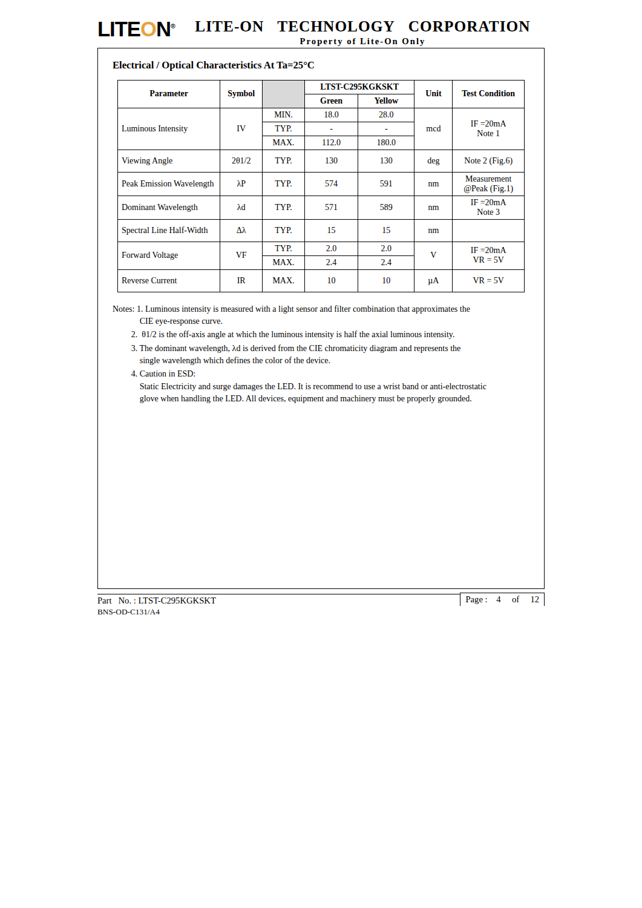LITEON®
LITE-ON TECHNOLOGY CORPORATION
Property of Lite-On Only
Electrical / Optical Characteristics At Ta=25°C
| Parameter | Symbol | | LTST-C295KGKSKT | Unit | Test Condition |
| --- | --- | --- | --- | --- | --- |
| Green | Yellow |
| Luminous Intensity | IV | MIN. | 18.0 | 28.0 | mcd | IF =20mA Note 1 |
| TYP. | - | - |
| MAX. | 112.0 | 180.0 |
| Viewing Angle | 2θ1/2 | TYP. | 130 | 130 | deg | Note 2 (Fig.6) |
| Peak Emission Wavelength | λP | TYP. | 574 | 591 | nm | Measurement @Peak (Fig.1) |
| Dominant Wavelength | λd | TYP. | 571 | 589 | nm | IF =20mA Note 3 |
| Spectral Line Half-Width | Δλ | TYP. | 15 | 15 | nm | |
| Forward Voltage | VF | TYP. | 2.0 | 2.0 | V | IF =20mA VR = 5V |
| MAX. | 2.4 | 2.4 |
| Reverse Current | IR | MAX. | 10 | 10 | µA | VR = 5V |
Notes: 1. Luminous intensity is measured with a light sensor and filter combination that approximates the CIE eye-response curve.
2. θ1/2 is the off-axis angle at which the luminous intensity is half the axial luminous intensity.
3. The dominant wavelength, λd is derived from the CIE chromaticity diagram and represents the single wavelength which defines the color of the device.
4. Caution in ESD: Static Electricity and surge damages the LED. It is recommend to use a wrist band or anti-electrostatic glove when handling the LED. All devices, equipment and machinery must be properly grounded.
Part No. : LTST-C295KGKSKT
Page : 4 of 12
BNS-OD-C131/A4